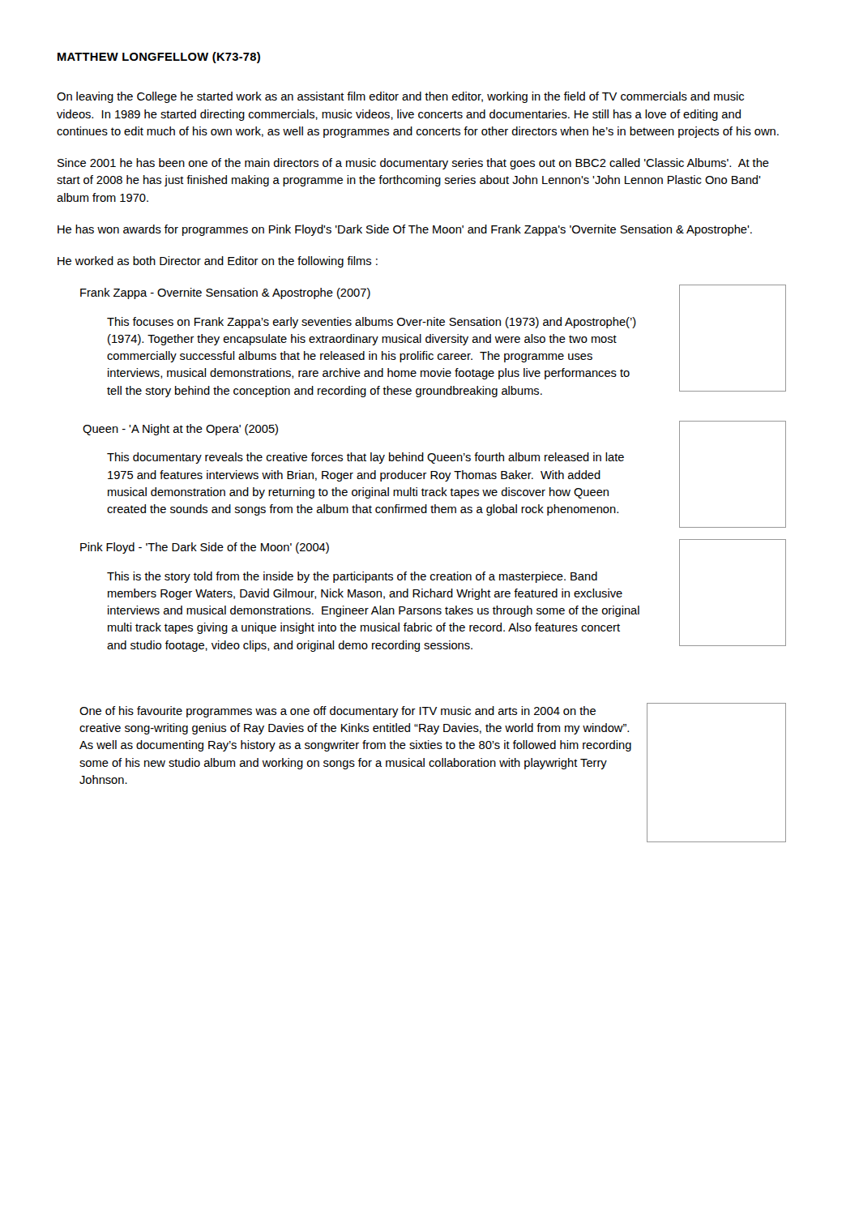MATTHEW LONGFELLOW (K73-78)
On leaving the College he started work as an assistant film editor and then editor, working in the field of TV commercials and music videos. In 1989 he started directing commercials, music videos, live concerts and documentaries. He still has a love of editing and continues to edit much of his own work, as well as programmes and concerts for other directors when he’s in between projects of his own.
Since 2001 he has been one of the main directors of a music documentary series that goes out on BBC2 called 'Classic Albums'. At the start of 2008 he has just finished making a programme in the forthcoming series about John Lennon's 'John Lennon Plastic Ono Band' album from 1970.
He has won awards for programmes on Pink Floyd's 'Dark Side Of The Moon' and Frank Zappa's 'Overnite Sensation & Apostrophe'.
He worked as both Director and Editor on the following films :
Frank Zappa - Overnite Sensation & Apostrophe (2007)
This focuses on Frank Zappa’s early seventies albums Over-nite Sensation (1973) and Apostrophe(’) (1974). Together they encapsulate his extraordinary musical diversity and were also the two most commercially successful albums that he released in his prolific career. The programme uses interviews, musical demonstrations, rare archive and home movie footage plus live performances to tell the story behind the conception and recording of these groundbreaking albums.
Queen - 'A Night at the Opera' (2005)
This documentary reveals the creative forces that lay behind Queen’s fourth album released in late 1975 and features interviews with Brian, Roger and producer Roy Thomas Baker. With added musical demonstration and by returning to the original multi track tapes we discover how Queen created the sounds and songs from the album that confirmed them as a global rock phenomenon.
Pink Floyd - 'The Dark Side of the Moon' (2004)
This is the story told from the inside by the participants of the creation of a masterpiece. Band members Roger Waters, David Gilmour, Nick Mason, and Richard Wright are featured in exclusive interviews and musical demonstrations. Engineer Alan Parsons takes us through some of the original multi track tapes giving a unique insight into the musical fabric of the record. Also features concert and studio footage, video clips, and original demo recording sessions.
One of his favourite programmes was a one off documentary for ITV music and arts in 2004 on the creative song-writing genius of Ray Davies of the Kinks entitled “Ray Davies, the world from my window”. As well as documenting Ray’s history as a songwriter from the sixties to the 80’s it followed him recording some of his new studio album and working on songs for a musical collaboration with playwright Terry Johnson.